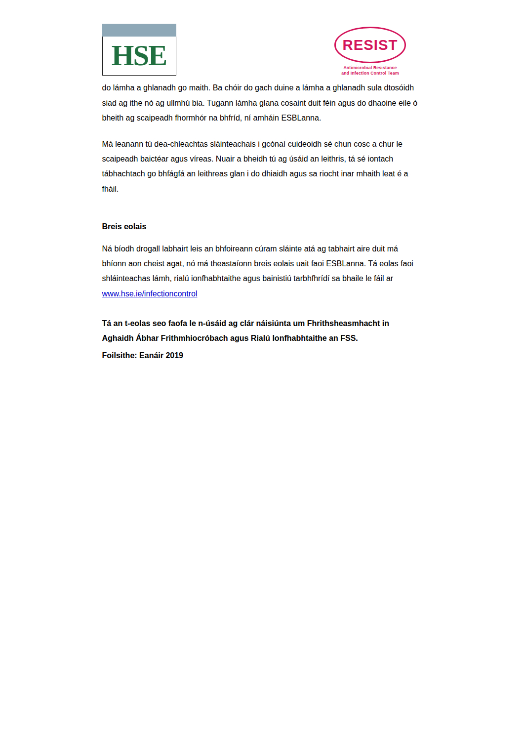HSE
RESIST
Antimicrobial Resistance
and Infection Control Team
do lámha a ghlanadh go maith. Ba chóir do gach duine a lámha a ghlanadh sula dtosóidh siad ag ithe nó ag ullmhú bia. Tugann lámha glana cosaint duit féin agus do dhaoine eile ó bheith ag scaipeadh fhormhór na bhfríd, ní amháin ESBLanna.
Má leanann tú dea-chleachtas sláinteachais i gcónaí cuideoidh sé chun cosc a chur le scaipeadh baictéar agus víreas. Nuair a bheidh tú ag úsáid an leithris, tá sé iontach tábhachtach go bhfágfá an leithreas glan i do dhiaidh agus sa riocht inar mhaith leat é a fháil.
Breis eolais
Ná bíodh drogall labhairt leis an bhfoireann cúram sláinte atá ag tabhairt aire duit má bhíonn aon cheist agat, nó má theastaíonn breis eolais uait faoi ESBLanna. Tá eolas faoi shláinteachas lámh, rialú ionfhabhtaithe agus bainistiú tarbhfhrídí sa bhaile le fáil ar www.hse.ie/infectioncontrol
Tá an t-eolas seo faofa le n-úsáid ag clár náisiúnta um Fhrithsheasmhacht in Aghaidh Ábhar Frithmhiocróbach agus Rialú Ionfhabhtaithe an FSS.
Foilsithe: Eanáir 2019